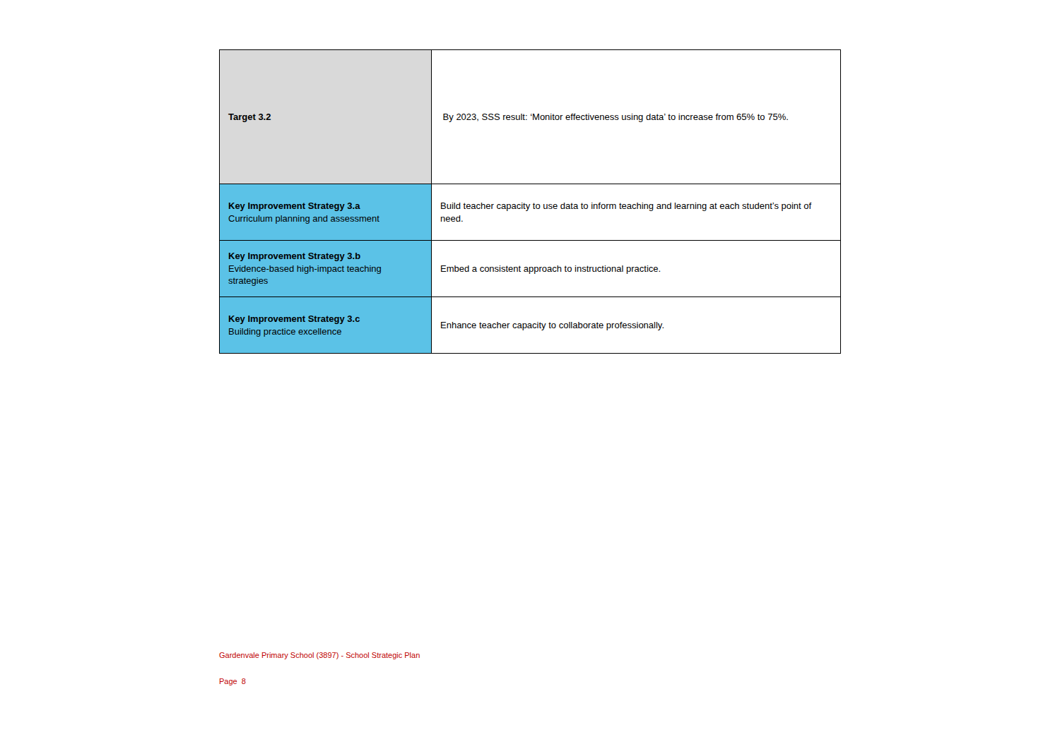| Target 3.2 | By 2023, SSS result: ‘Monitor effectiveness using data’ to increase from 65% to 75%. |
| Key Improvement Strategy 3.a Curriculum planning and assessment | Build teacher capacity to use data to inform teaching and learning at each student’s point of need. |
| Key Improvement Strategy 3.b Evidence-based high-impact teaching strategies | Embed a consistent approach to instructional practice. |
| Key Improvement Strategy 3.c Building practice excellence | Enhance teacher capacity to collaborate professionally. |
Gardenvale Primary School (3897) - School Strategic Plan
Page 8